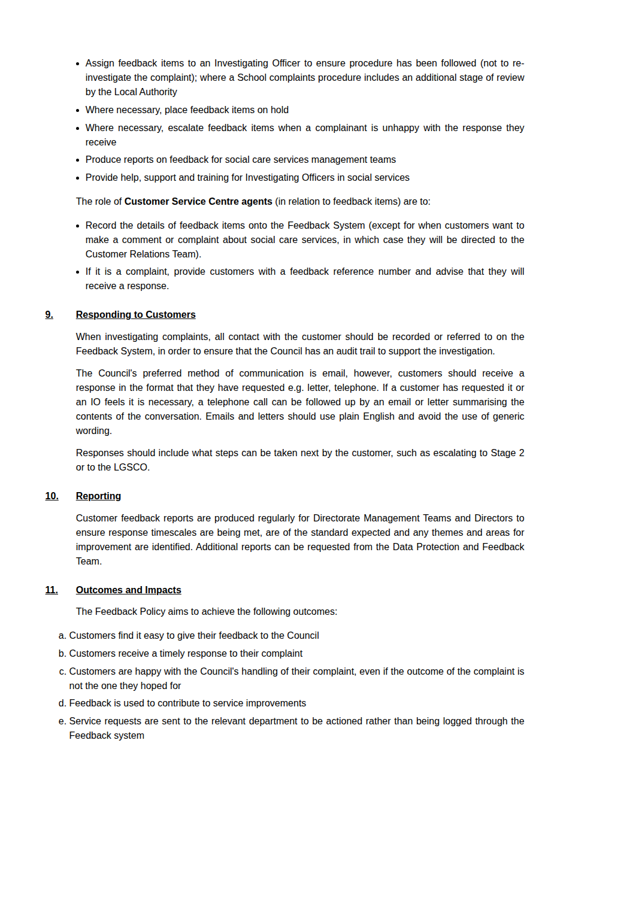Assign feedback items to an Investigating Officer to ensure procedure has been followed (not to re-investigate the complaint); where a School complaints procedure includes an additional stage of review by the Local Authority
Where necessary, place feedback items on hold
Where necessary, escalate feedback items when a complainant is unhappy with the response they receive
Produce reports on feedback for social care services management teams
Provide help, support and training for Investigating Officers in social services
The role of Customer Service Centre agents (in relation to feedback items) are to:
Record the details of feedback items onto the Feedback System (except for when customers want to make a comment or complaint about social care services, in which case they will be directed to the Customer Relations Team).
If it is a complaint, provide customers with a feedback reference number and advise that they will receive a response.
9. Responding to Customers
When investigating complaints, all contact with the customer should be recorded or referred to on the Feedback System, in order to ensure that the Council has an audit trail to support the investigation.
The Council's preferred method of communication is email, however, customers should receive a response in the format that they have requested e.g. letter, telephone. If a customer has requested it or an IO feels it is necessary, a telephone call can be followed up by an email or letter summarising the contents of the conversation. Emails and letters should use plain English and avoid the use of generic wording.
Responses should include what steps can be taken next by the customer, such as escalating to Stage 2 or to the LGSCO.
10. Reporting
Customer feedback reports are produced regularly for Directorate Management Teams and Directors to ensure response timescales are being met, are of the standard expected and any themes and areas for improvement are identified. Additional reports can be requested from the Data Protection and Feedback Team.
11. Outcomes and Impacts
The Feedback Policy aims to achieve the following outcomes:
Customers find it easy to give their feedback to the Council
Customers receive a timely response to their complaint
Customers are happy with the Council's handling of their complaint, even if the outcome of the complaint is not the one they hoped for
Feedback is used to contribute to service improvements
Service requests are sent to the relevant department to be actioned rather than being logged through the Feedback system